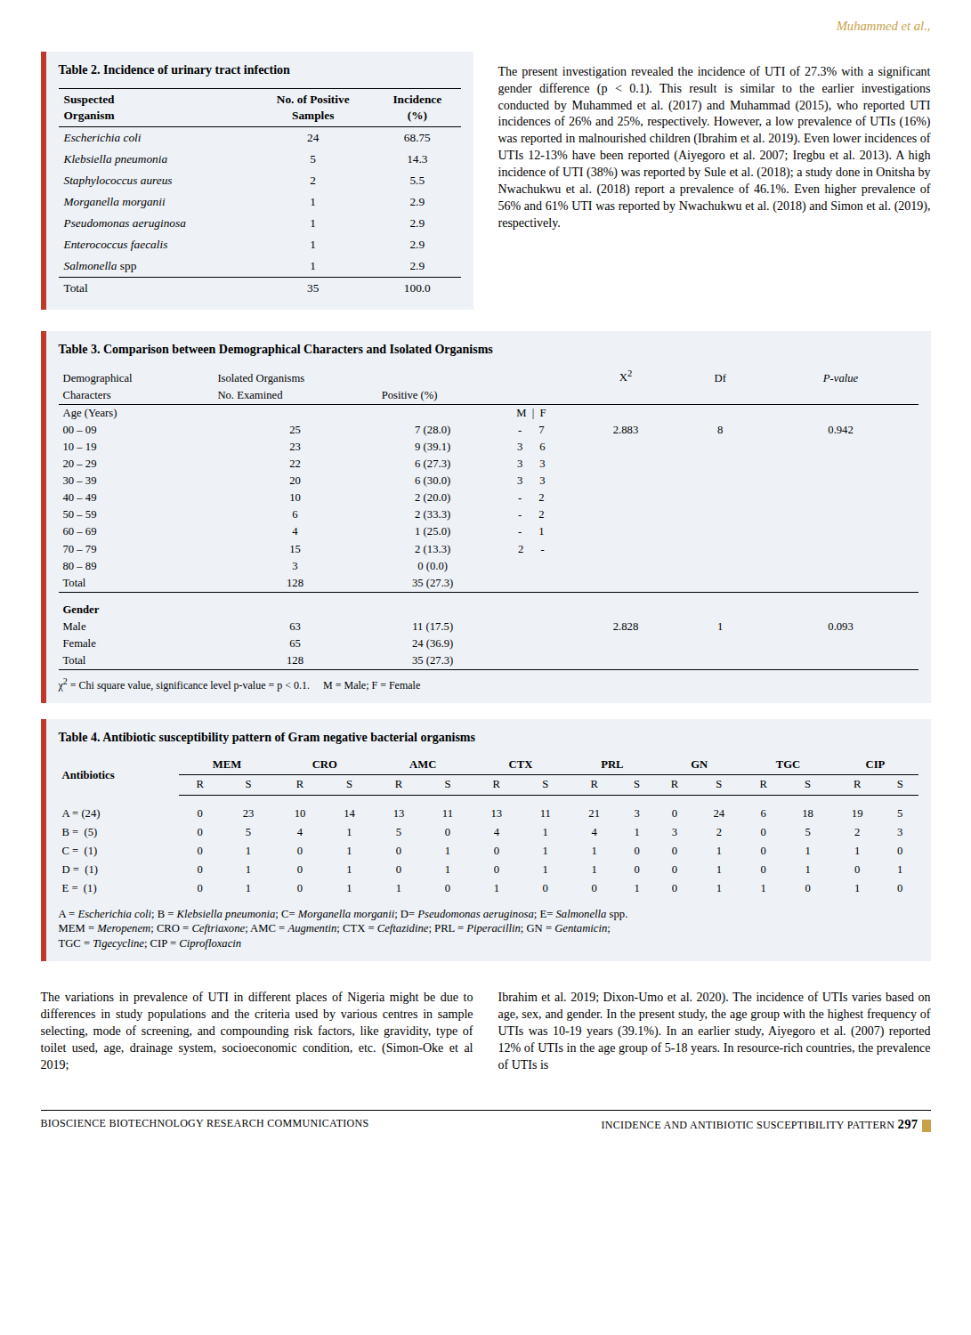Muhammed et al.,
Table 2. Incidence of urinary tract infection
| Suspected Organism | No. of Positive Samples | Incidence (%) |
| --- | --- | --- |
| Escherichia coli | 24 | 68.75 |
| Klebsiella pneumonia | 5 | 14.3 |
| Staphylococcus aureus | 2 | 5.5 |
| Morganella morganii | 1 | 2.9 |
| Pseudomonas aeruginosa | 1 | 2.9 |
| Enterococcus faecalis | 1 | 2.9 |
| Salmonella spp | 1 | 2.9 |
| Total | 35 | 100.0 |
The present investigation revealed the incidence of UTI of 27.3% with a significant gender difference (p < 0.1). This result is similar to the earlier investigations conducted by Muhammed et al. (2017) and Muhammad (2015), who reported UTI incidences of 26% and 25%, respectively. However, a low prevalence of UTIs (16%) was reported in malnourished children (Ibrahim et al. 2019). Even lower incidences of UTIs 12-13% have been reported (Aiyegoro et al. 2007; Iregbu et al. 2013). A high incidence of UTI (38%) was reported by Sule et al. (2018); a study done in Onitsha by Nwachukwu et al. (2018) report a prevalence of 46.1%. Even higher prevalence of 56% and 61% UTI was reported by Nwachukwu et al. (2018) and Simon et al. (2019), respectively.
Table 3. Comparison between Demographical Characters and Isolated Organisms
| Demographical | Isolated Organisms | X 2 | Df | P-value |
| Characters | No. Examined | Positive (%) | | | |
| Age (Years) | | | M / F | | | |
| 00 – 09 | 25 | 7 (28.0) | - 7 | 2.883 | 8 | 0.942 |
| 10 – 19 | 23 | 9 (39.1) | 3 6 | | | |
| 20 – 29 | 22 | 6 (27.3) | 3 3 | | | |
| 30 – 39 | 20 | 6 (30.0) | 3 3 | | | |
| 40 – 49 | 10 | 2 (20.0) | - 2 | | | |
| 50 – 59 | 6 | 2 (33.3) | - 2 | | | |
| 60 – 69 | 4 | 1 (25.0) | - 1 | | | |
| 70 – 79 | 15 | 2 (13.3) | 2 - | | | |
| 80 – 89 | 3 | 0 (0.0) | | | | |
| Total | 128 | 35 (27.3) | | | | |
| Gender | | | | | | |
| Male | 63 | 11 (17.5) | | 2.828 | 1 | 0.093 |
| Female | 65 | 24 (36.9) | | | | |
| Total | 128 | 35 (27.3) | | | | |
χ2 = Chi square value, significance level p-value = p < 0.1. M = Male; F = Female
Table 4. Antibiotic susceptibility pattern of Gram negative bacterial organisms
| Antibiotics | MEM | CRO | AMC | CTX | PRL | GN | TGC | CIP |
| R | S | R | S | R | S | R | S | R | S | R | S | R | S | R | S |
| A = (24) | 0 | 23 | 10 | 14 | 13 | 11 | 13 | 11 | 21 | 3 | 0 | 24 | 6 | 18 | 19 | 5 |
| B = (5) | 0 | 5 | 4 | 1 | 5 | 0 | 4 | 1 | 4 | 1 | 3 | 2 | 0 | 5 | 2 | 3 |
| C = (1) | 0 | 1 | 0 | 1 | 0 | 1 | 0 | 1 | 1 | 0 | 0 | 1 | 0 | 1 | 1 | 0 |
| D = (1) | 0 | 1 | 0 | 1 | 0 | 1 | 0 | 1 | 1 | 0 | 0 | 1 | 0 | 1 | 0 | 1 |
| E = (1) | 0 | 1 | 0 | 1 | 1 | 0 | 1 | 0 | 0 | 1 | 0 | 1 | 1 | 0 | 1 | 0 |
A = Escherichia coli; B = Klebsiella pneumonia; C= Morganella morganii; D= Pseudomonas aeruginosa; E= Salmonella spp.
MEM = Meropenem; CRO = Ceftriaxone; AMC = Augmentin; CTX = Ceftazidine; PRL = Piperacillin; GN = Gentamicin;
TGC = Tigecycline; CIP = Ciprofloxacin
The variations in prevalence of UTI in different places of Nigeria might be due to differences in study populations and the criteria used by various centres in sample selecting, mode of screening, and compounding risk factors, like gravidity, type of toilet used, age, drainage system, socioeconomic condition, etc. (Simon-Oke et al 2019;
Ibrahim et al. 2019; Dixon-Umo et al. 2020). The incidence of UTIs varies based on age, sex, and gender. In the present study, the age group with the highest frequency of UTIs was 10-19 years (39.1%). In an earlier study, Aiyegoro et al. (2007) reported 12% of UTIs in the age group of 5-18 years. In resource-rich countries, the prevalence of UTIs is
BIOSCIENCE BIOTECHNOLOGY RESEARCH COMMUNICATIONS
INCIDENCE AND ANTIBIOTIC SUSCEPTIBILITY PATTERN 297